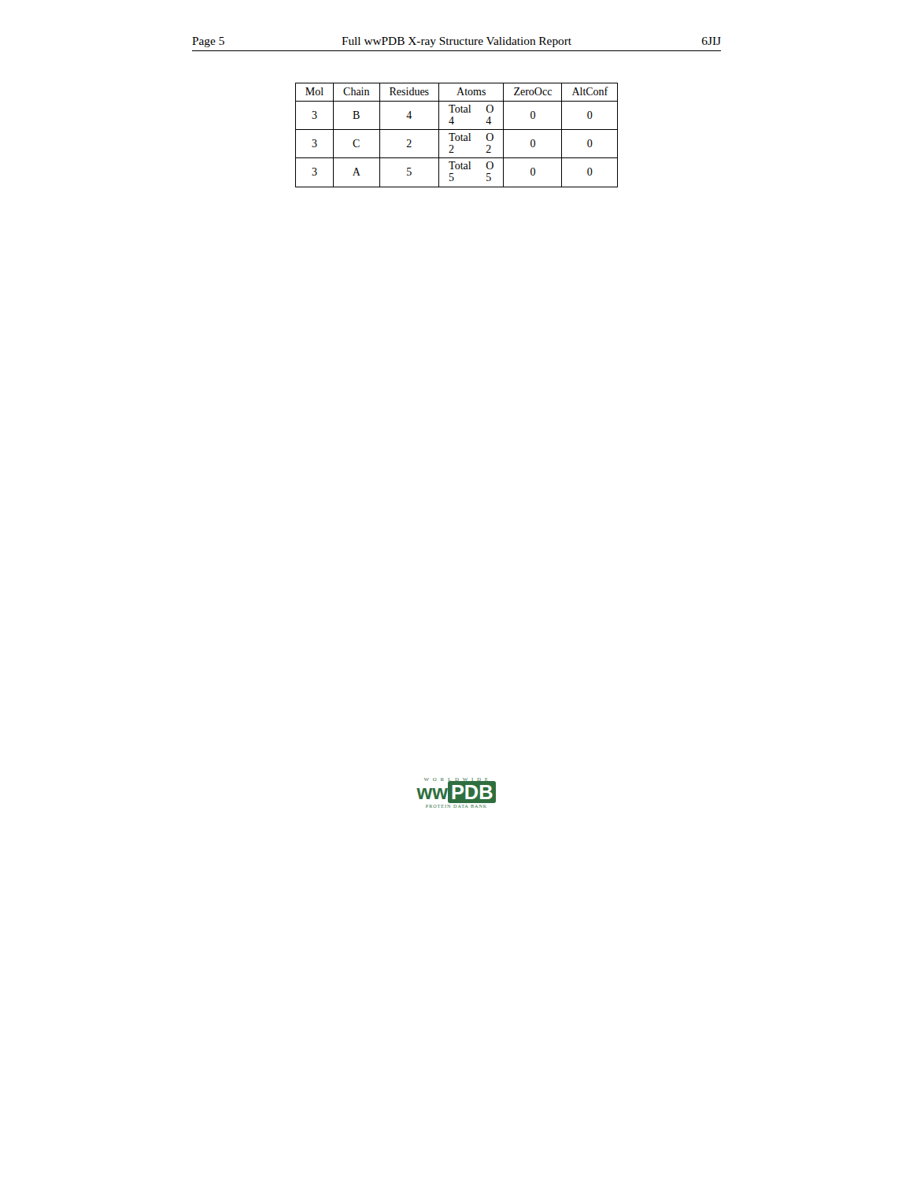Page 5
Full wwPDB X-ray Structure Validation Report
6JIJ
| Mol | Chain | Residues | Atoms | ZeroOcc | AltConf |
| --- | --- | --- | --- | --- | --- |
| 3 | B | 4 | Total 4 O 4 | 0 | 0 |
| 3 | C | 2 | Total 2 O 2 | 0 | 0 |
| 3 | A | 5 | Total 5 O 5 | 0 | 0 |
W O R L D W I D E
wwPDB
PROTEIN DATA BANK